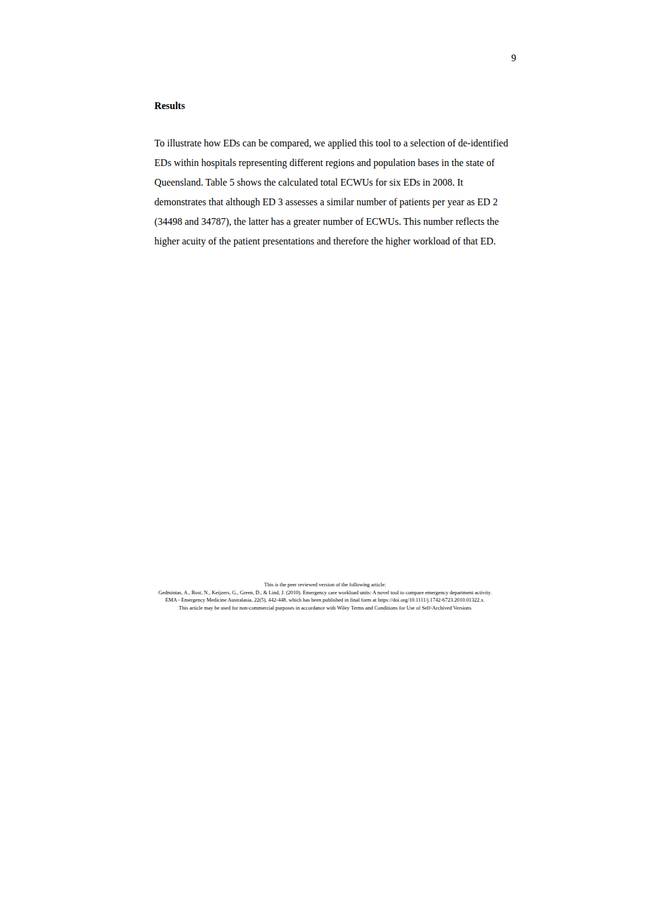9
Results
To illustrate how EDs can be compared, we applied this tool to a selection of de-identified EDs within hospitals representing different regions and population bases in the state of Queensland. Table 5 shows the calculated total ECWUs for six EDs in 2008. It demonstrates that although ED 3 assesses a similar number of patients per year as ED 2 (34498 and 34787), the latter has a greater number of ECWUs. This number reflects the higher acuity of the patient presentations and therefore the higher workload of that ED.
This is the peer reviewed version of the following article:
Gedmintas, A., Bost, N., Keijzers, G., Green, D., & Lind, J. (2010). Emergency care workload units: A novel tool to compare emergency department activity.
EMA - Emergency Medicine Australasia, 22(5), 442-448, which has been published in final form at https://doi.org/10.1111/j.1742-6723.2010.01322.x.
This article may be used for non-commercial purposes in accordance with Wiley Terms and Conditions for Use of Self-Archived Versions